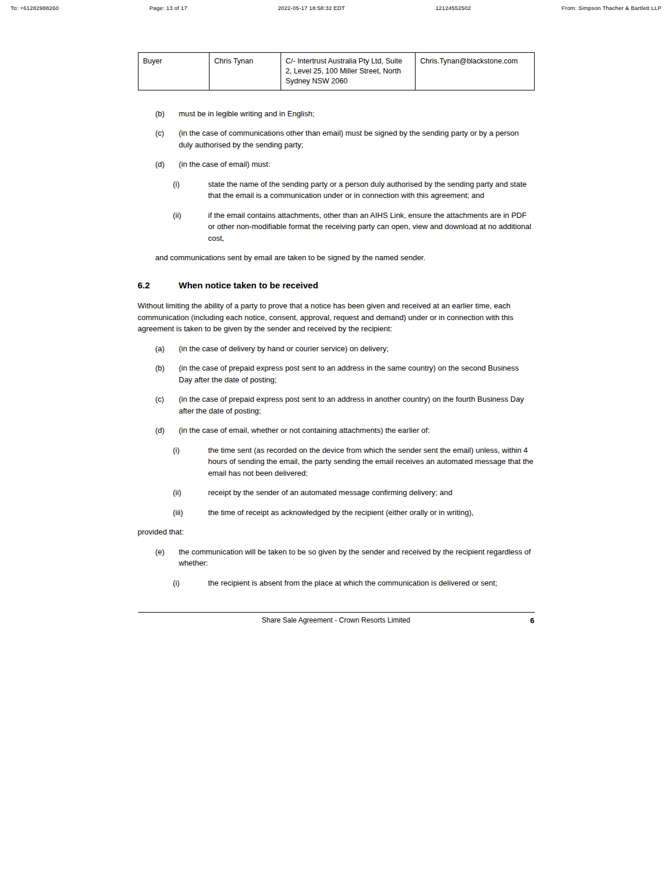To: +61282988260 Page: 13 of 17 2022-05-17 18:58:32 EDT 12124552502 From: Simpson Thacher & Bartlett LLP
| Buyer | Chris Tynan | C/- Intertrust Australia Pty Ltd, Suite 2, Level 25, 100 Miller Street, North Sydney NSW 2060 | Chris.Tynan@blackstone.com |
(b)
must be in legible writing and in English;
(c)
(in the case of communications other than email) must be signed by the sending party or by a person duly authorised by the sending party;
(d)
(in the case of email) must:
(i)
state the name of the sending party or a person duly authorised by the sending party and state that the email is a communication under or in connection with this agreement; and
(ii)
if the email contains attachments, other than an AIHS Link, ensure the attachments are in PDF or other non-modifiable format the receiving party can open, view and download at no additional cost,
and communications sent by email are taken to be signed by the named sender.
6.2
When notice taken to be received
Without limiting the ability of a party to prove that a notice has been given and received at an earlier time, each communication (including each notice, consent, approval, request and demand) under or in connection with this agreement is taken to be given by the sender and received by the recipient:
(a)
(in the case of delivery by hand or courier service) on delivery;
(b)
(in the case of prepaid express post sent to an address in the same country) on the second Business Day after the date of posting;
(c)
(in the case of prepaid express post sent to an address in another country) on the fourth Business Day after the date of posting;
(d)
(in the case of email, whether or not containing attachments) the earlier of:
(i)
the time sent (as recorded on the device from which the sender sent the email) unless, within 4 hours of sending the email, the party sending the email receives an automated message that the email has not been delivered;
(ii)
receipt by the sender of an automated message confirming delivery; and
(iii)
the time of receipt as acknowledged by the recipient (either orally or in writing),
provided that:
(e)
the communication will be taken to be so given by the sender and received by the recipient regardless of whether:
(i)
the recipient is absent from the place at which the communication is delivered or sent;
Share Sale Agreement - Crown Resorts Limited 6